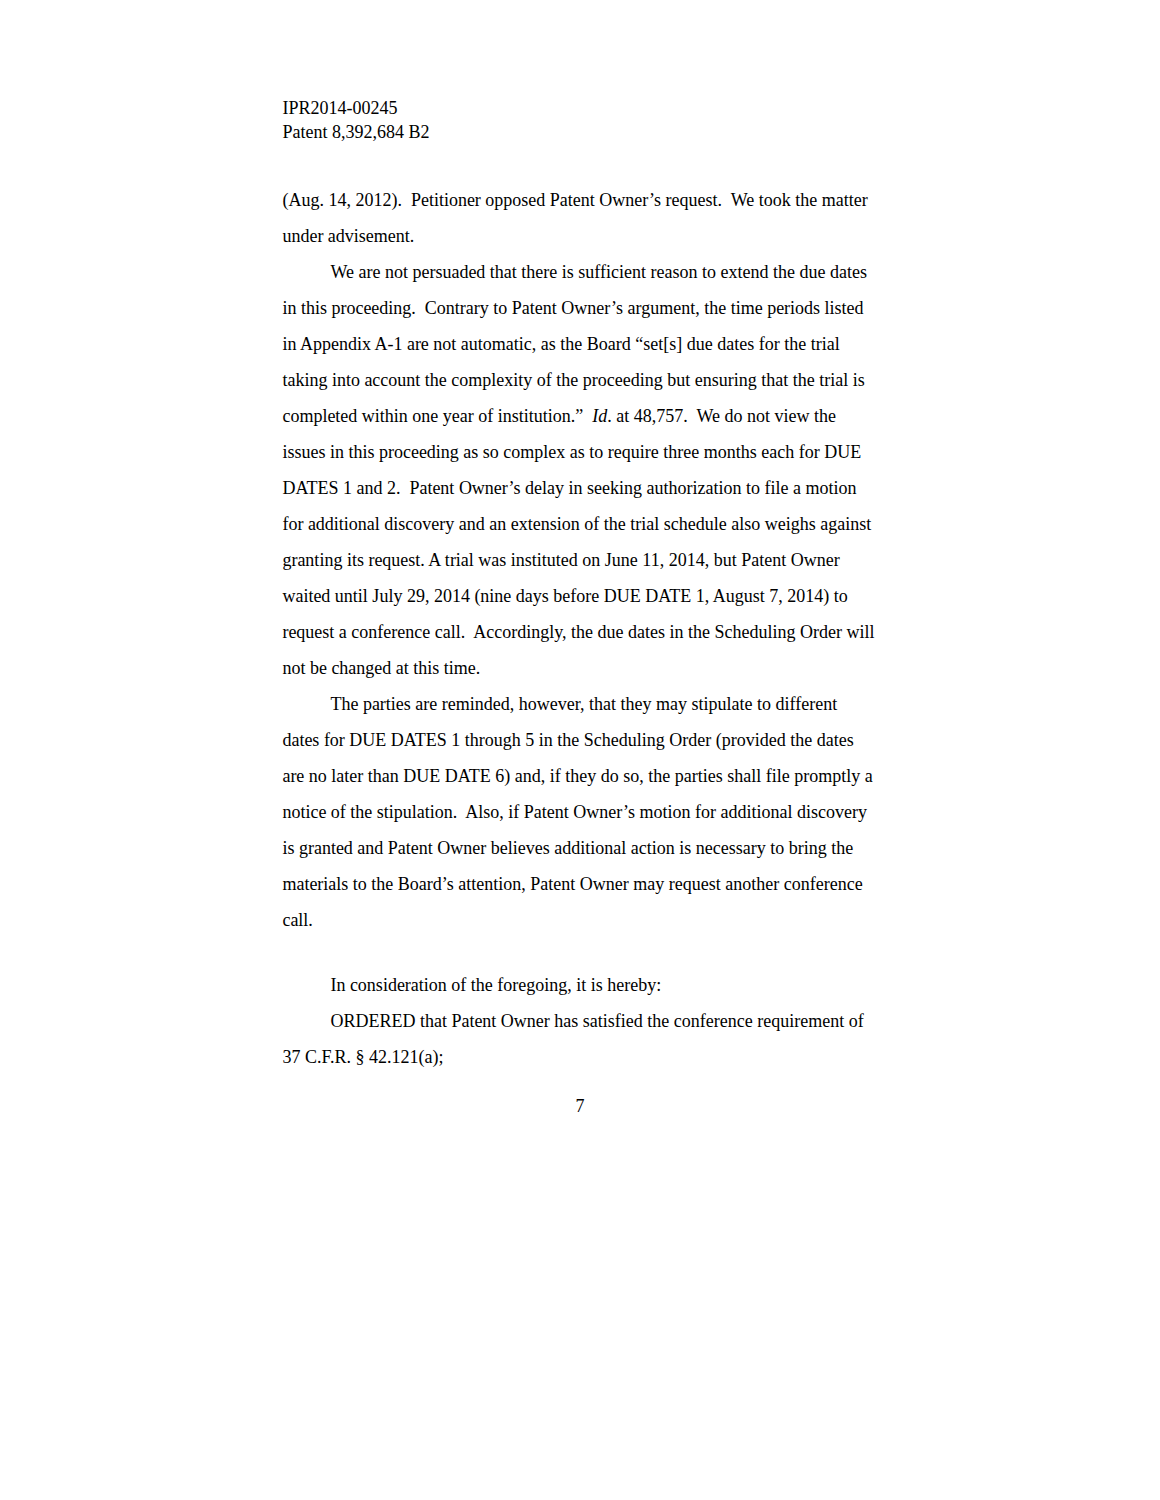IPR2014-00245
Patent 8,392,684 B2
(Aug. 14, 2012). Petitioner opposed Patent Owner’s request. We took the matter under advisement.
We are not persuaded that there is sufficient reason to extend the due dates in this proceeding. Contrary to Patent Owner’s argument, the time periods listed in Appendix A-1 are not automatic, as the Board “set[s] due dates for the trial taking into account the complexity of the proceeding but ensuring that the trial is completed within one year of institution.” Id. at 48,757. We do not view the issues in this proceeding as so complex as to require three months each for DUE DATES 1 and 2. Patent Owner’s delay in seeking authorization to file a motion for additional discovery and an extension of the trial schedule also weighs against granting its request. A trial was instituted on June 11, 2014, but Patent Owner waited until July 29, 2014 (nine days before DUE DATE 1, August 7, 2014) to request a conference call. Accordingly, the due dates in the Scheduling Order will not be changed at this time.
The parties are reminded, however, that they may stipulate to different dates for DUE DATES 1 through 5 in the Scheduling Order (provided the dates are no later than DUE DATE 6) and, if they do so, the parties shall file promptly a notice of the stipulation. Also, if Patent Owner’s motion for additional discovery is granted and Patent Owner believes additional action is necessary to bring the materials to the Board’s attention, Patent Owner may request another conference call.
In consideration of the foregoing, it is hereby:
ORDERED that Patent Owner has satisfied the conference requirement of 37 C.F.R. § 42.121(a);
7